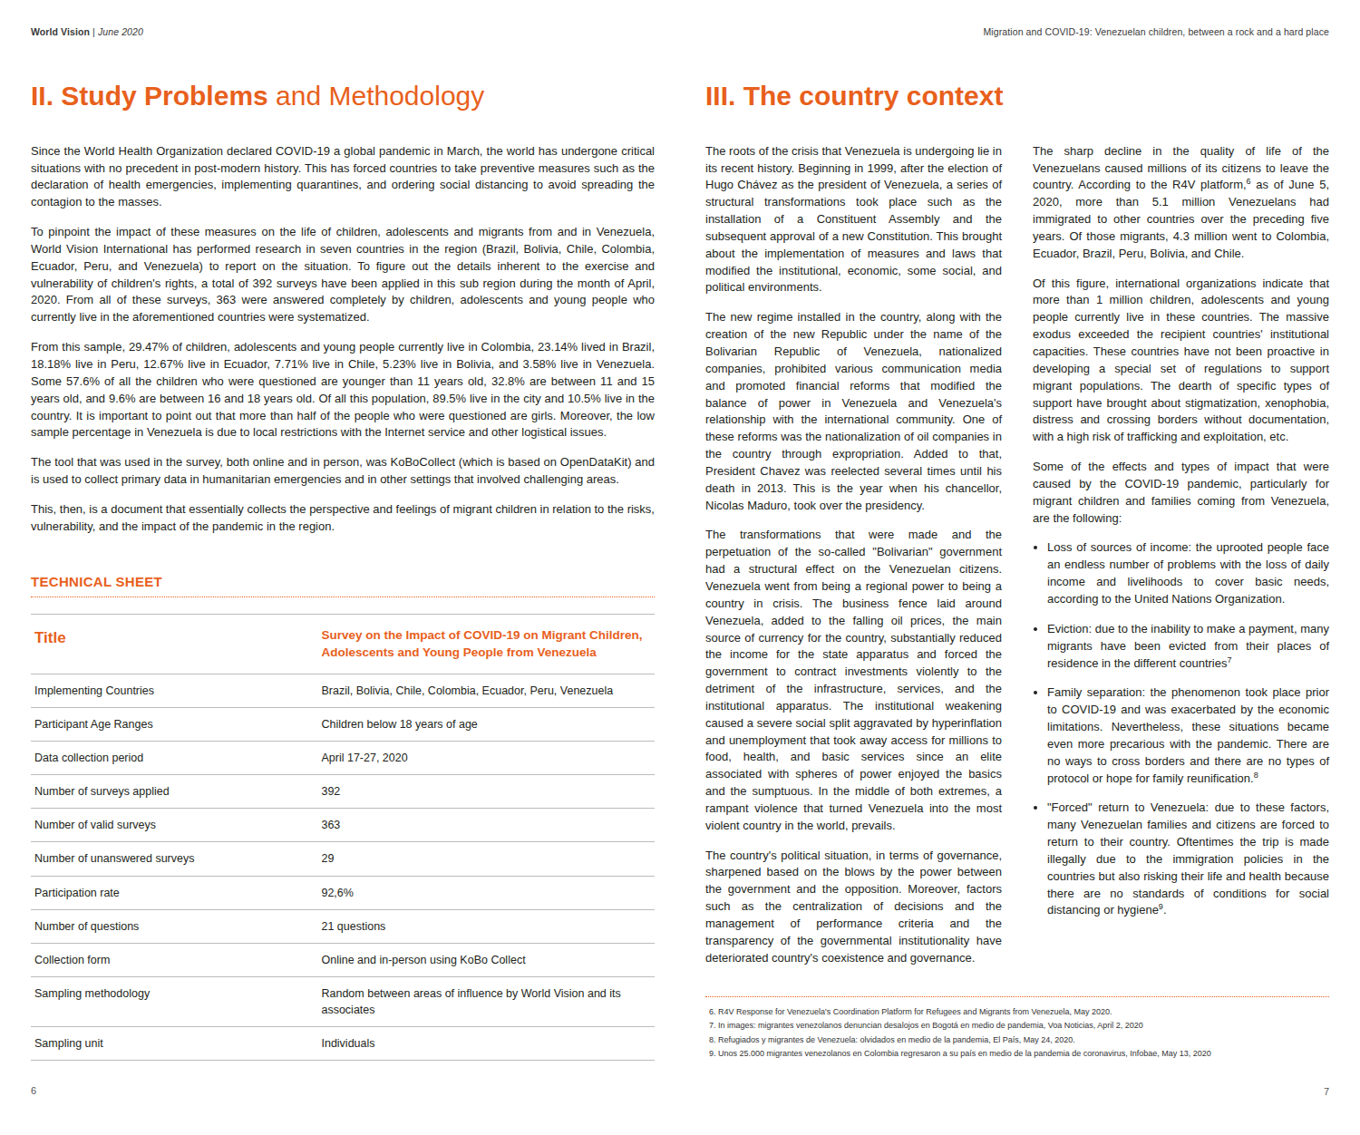World Vision | June 2020
II. Study Problems and Methodology
Since the World Health Organization declared COVID-19 a global pandemic in March, the world has undergone critical situations with no precedent in post-modern history. This has forced countries to take preventive measures such as the declaration of health emergencies, implementing quarantines, and ordering social distancing to avoid spreading the contagion to the masses.
To pinpoint the impact of these measures on the life of children, adolescents and migrants from and in Venezuela, World Vision International has performed research in seven countries in the region (Brazil, Bolivia, Chile, Colombia, Ecuador, Peru, and Venezuela) to report on the situation. To figure out the details inherent to the exercise and vulnerability of children's rights, a total of 392 surveys have been applied in this sub region during the month of April, 2020. From all of these surveys, 363 were answered completely by children, adolescents and young people who currently live in the aforementioned countries were systematized.
From this sample, 29.47% of children, adolescents and young people currently live in Colombia, 23.14% lived in Brazil, 18.18% live in Peru, 12.67% live in Ecuador, 7.71% live in Chile, 5.23% live in Bolivia, and 3.58% live in Venezuela. Some 57.6% of all the children who were questioned are younger than 11 years old, 32.8% are between 11 and 15 years old, and 9.6% are between 16 and 18 years old. Of all this population, 89.5% live in the city and 10.5% live in the country. It is important to point out that more than half of the people who were questioned are girls. Moreover, the low sample percentage in Venezuela is due to local restrictions with the Internet service and other logistical issues.
The tool that was used in the survey, both online and in person, was KoBoCollect (which is based on OpenDataKit) and is used to collect primary data in humanitarian emergencies and in other settings that involved challenging areas.
This, then, is a document that essentially collects the perspective and feelings of migrant children in relation to the risks, vulnerability, and the impact of the pandemic in the region.
Technical Sheet
| Title | Survey on the Impact of COVID-19 on Migrant Children, Adolescents and Young People from Venezuela |
| Implementing Countries | Brazil, Bolivia, Chile, Colombia, Ecuador, Peru, Venezuela |
| Participant Age Ranges | Children below 18 years of age |
| Data collection period | April 17-27, 2020 |
| Number of surveys applied | 392 |
| Number of valid surveys | 363 |
| Number of unanswered surveys | 29 |
| Participation rate | 92,6% |
| Number of questions | 21 questions |
| Collection form | Online and in-person using KoBo Collect |
| Sampling methodology | Random between areas of influence by World Vision and its associates |
| Sampling unit | Individuals |
6
Migration and COVID-19: Venezuelan children, between a rock and a hard place
III. The country context
The roots of the crisis that Venezuela is undergoing lie in its recent history. Beginning in 1999, after the election of Hugo Chávez as the president of Venezuela, a series of structural transformations took place such as the installation of a Constituent Assembly and the subsequent approval of a new Constitution. This brought about the implementation of measures and laws that modified the institutional, economic, some social, and political environments.
The new regime installed in the country, along with the creation of the new Republic under the name of the Bolivarian Republic of Venezuela, nationalized companies, prohibited various communication media and promoted financial reforms that modified the balance of power in Venezuela and Venezuela's relationship with the international community. One of these reforms was the nationalization of oil companies in the country through expropriation. Added to that, President Chavez was reelected several times until his death in 2013. This is the year when his chancellor, Nicolas Maduro, took over the presidency.
The transformations that were made and the perpetuation of the so-called "Bolivarian" government had a structural effect on the Venezuelan citizens. Venezuela went from being a regional power to being a country in crisis. The business fence laid around Venezuela, added to the falling oil prices, the main source of currency for the country, substantially reduced the income for the state apparatus and forced the government to contract investments violently to the detriment of the infrastructure, services, and the institutional apparatus. The institutional weakening caused a severe social split aggravated by hyperinflation and unemployment that took away access for millions to food, health, and basic services since an elite associated with spheres of power enjoyed the basics and the sumptuous. In the middle of both extremes, a rampant violence that turned Venezuela into the most violent country in the world, prevails.
The country's political situation, in terms of governance, sharpened based on the blows by the power between the government and the opposition. Moreover, factors such as the centralization of decisions and the management of performance criteria and the transparency of the governmental institutionality have deteriorated country's coexistence and governance.
The sharp decline in the quality of life of the Venezuelans caused millions of its citizens to leave the country. According to the R4V platform,6 as of June 5, 2020, more than 5.1 million Venezuelans had immigrated to other countries over the preceding five years. Of those migrants, 4.3 million went to Colombia, Ecuador, Brazil, Peru, Bolivia, and Chile.
Of this figure, international organizations indicate that more than 1 million children, adolescents and young people currently live in these countries. The massive exodus exceeded the recipient countries' institutional capacities. These countries have not been proactive in developing a special set of regulations to support migrant populations. The dearth of specific types of support have brought about stigmatization, xenophobia, distress and crossing borders without documentation, with a high risk of trafficking and exploitation, etc.
Some of the effects and types of impact that were caused by the COVID-19 pandemic, particularly for migrant children and families coming from Venezuela, are the following:
Loss of sources of income: the uprooted people face an endless number of problems with the loss of daily income and livelihoods to cover basic needs, according to the United Nations Organization.
Eviction: due to the inability to make a payment, many migrants have been evicted from their places of residence in the different countries7
Family separation: the phenomenon took place prior to COVID-19 and was exacerbated by the economic limitations. Nevertheless, these situations became even more precarious with the pandemic. There are no ways to cross borders and there are no types of protocol or hope for family reunification.8
"Forced" return to Venezuela: due to these factors, many Venezuelan families and citizens are forced to return to their country. Oftentimes the trip is made illegally due to the immigration policies in the countries but also risking their life and health because there are no standards of conditions for social distancing or hygiene9.
R4V Response for Venezuela's Coordination Platform for Refugees and Migrants from Venezuela, May 2020.
In images: migrantes venezolanos denuncian desalojos en Bogotá en medio de pandemia, Voa Noticias, April 2, 2020
Refugiados y migrantes de Venezuela: olvidados en medio de la pandemia, El País, May 24, 2020.
Unos 25.000 migrantes venezolanos en Colombia regresaron a su país en medio de la pandemia de coronavirus, Infobae, May 13, 2020
7